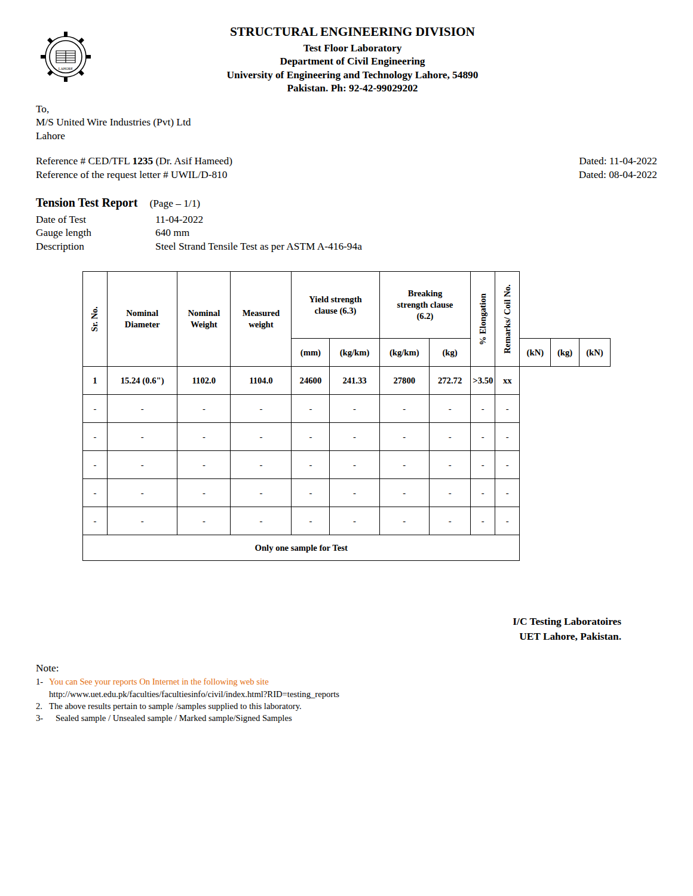LAHORE
STRUCTURAL ENGINEERING DIVISION
Test Floor Laboratory
Department of Civil Engineering
University of Engineering and Technology Lahore, 54890
Pakistan. Ph: 92-42-99029202
To,
M/S United Wire Industries (Pvt) Ltd
Lahore
Reference # CED/TFL 1235 (Dr. Asif Hameed) Dated: 11-04-2022
Reference of the request letter # UWIL/D-810 Dated: 08-04-2022
Tension Test Report
(Page – 1/1)
| Date of Test | 11-04-2022 |
| Gauge length | 640 mm |
| Description | Steel Strand Tensile Test as per ASTM A-416-94a |
| Sr. No. | Nominal Diameter | Nominal Weight | Measured weight | Yield strength clause (6.3) | Breaking strength clause (6.2) | % Elongation | Remarks/ Coil No. |
| --- | --- | --- | --- | --- | --- | --- | --- |
| (mm) | (kg/km) | (kg/km) | (kg) | (kN) | (kg) | (kN) |
| 1 | 15.24 (0.6") | 1102.0 | 1104.0 | 24600 | 241.33 | 27800 | 272.72 | >3.50 | xx |
| - | - | - | - | - | - | - | - | - | - |
| - | - | - | - | - | - | - | - | - | - |
| - | - | - | - | - | - | - | - | - | - |
| - | - | - | - | - | - | - | - | - | - |
| - | - | - | - | - | - | - | - | - | - |
| Only one sample for Test |
I/C Testing Laboratoires
UET Lahore, Pakistan.
Note:
1-You can See your reports On Internet in the following web site
http://www.uet.edu.pk/faculties/facultiesinfo/civil/index.html?RID=testing_reports
2. The above results pertain to sample /samples supplied to this laboratory.
3- Sealed sample / Unsealed sample / Marked sample/Signed Samples